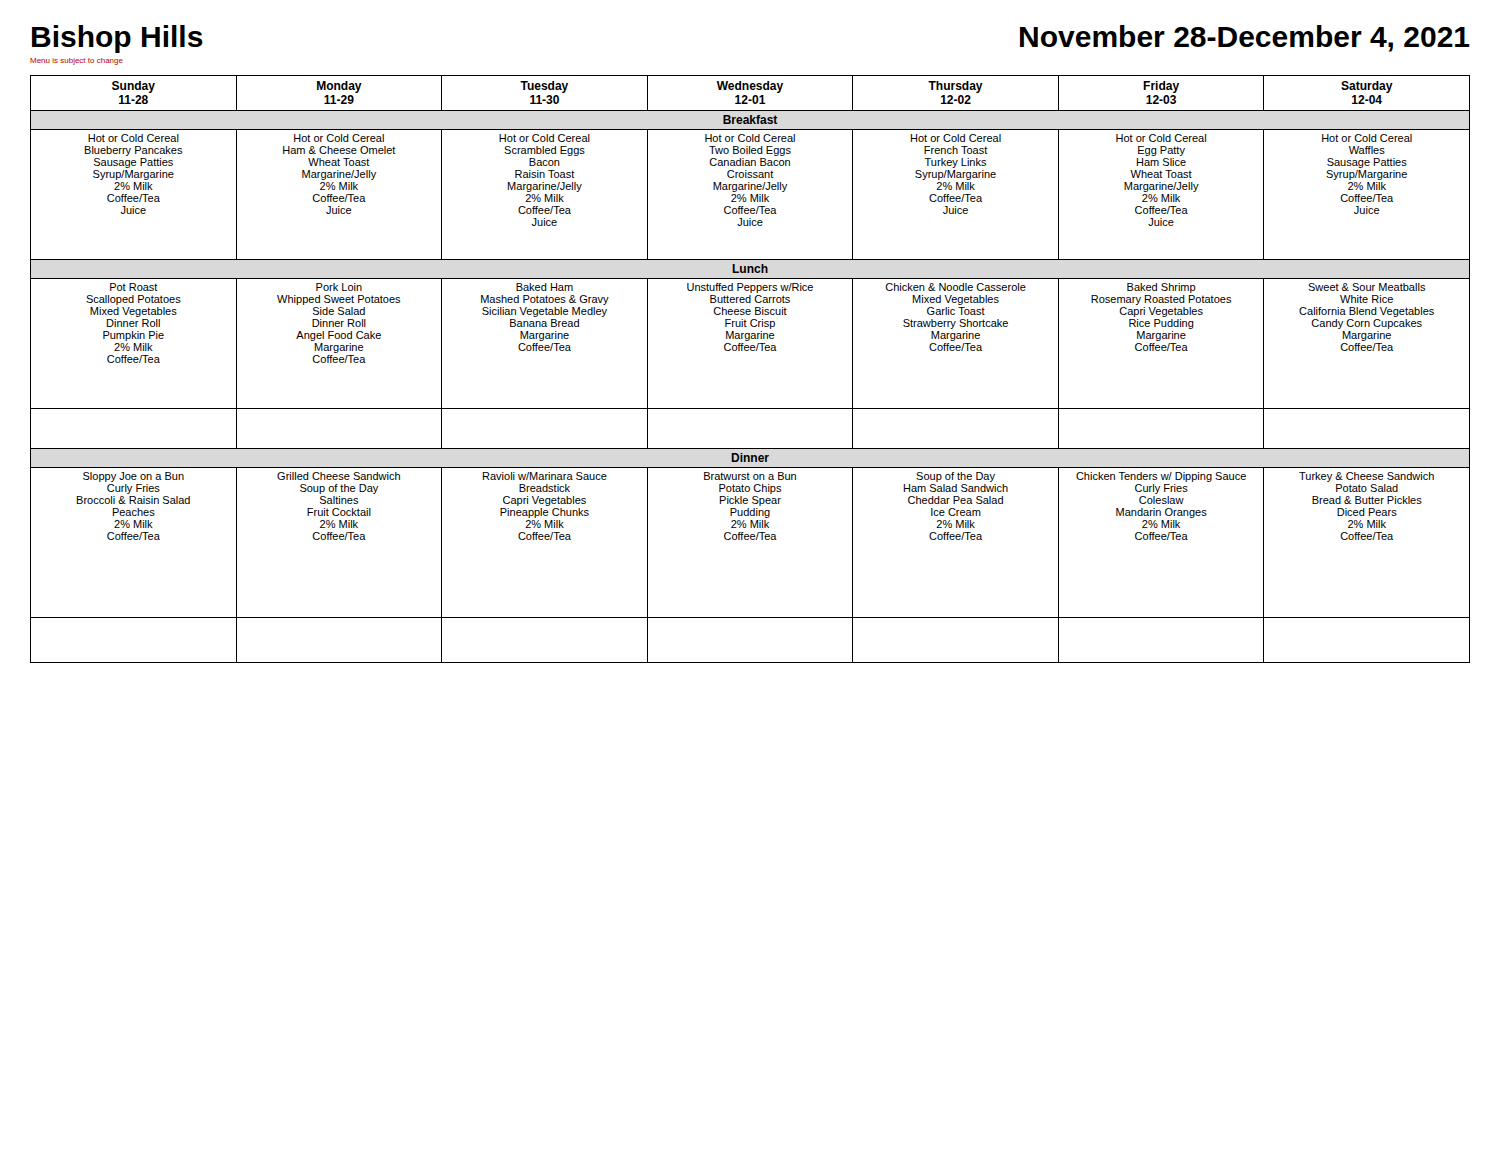Bishop Hills
Menu is subject to change
November 28-December 4, 2021
| Sunday 11-28 | Monday 11-29 | Tuesday 11-30 | Wednesday 12-01 | Thursday 12-02 | Friday 12-03 | Saturday 12-04 |
| --- | --- | --- | --- | --- | --- | --- |
| Breakfast |
| Hot or Cold Cereal Blueberry Pancakes Sausage Patties Syrup/Margarine 2% Milk Coffee/Tea Juice | Hot or Cold Cereal Ham & Cheese Omelet Wheat Toast Margarine/Jelly 2% Milk Coffee/Tea Juice | Hot or Cold Cereal Scrambled Eggs Bacon Raisin Toast Margarine/Jelly 2% Milk Coffee/Tea Juice | Hot or Cold Cereal Two Boiled Eggs Canadian Bacon Croissant Margarine/Jelly 2% Milk Coffee/Tea Juice | Hot or Cold Cereal French Toast Turkey Links Syrup/Margarine 2% Milk Coffee/Tea Juice | Hot or Cold Cereal Egg Patty Ham Slice Wheat Toast Margarine/Jelly 2% Milk Coffee/Tea Juice | Hot or Cold Cereal Waffles Sausage Patties Syrup/Margarine 2% Milk Coffee/Tea Juice |
| Lunch |
| Pot Roast Scalloped Potatoes Mixed Vegetables Dinner Roll Pumpkin Pie 2% Milk Coffee/Tea | Pork Loin Whipped Sweet Potatoes Side Salad Dinner Roll Angel Food Cake Margarine Coffee/Tea | Baked Ham Mashed Potatoes & Gravy Sicilian Vegetable Medley Banana Bread Margarine Coffee/Tea | Unstuffed Peppers w/Rice Buttered Carrots Cheese Biscuit Fruit Crisp Margarine Coffee/Tea | Chicken & Noodle Casserole Mixed Vegetables Garlic Toast Strawberry Shortcake Margarine Coffee/Tea | Baked Shrimp Rosemary Roasted Potatoes Capri Vegetables Rice Pudding Margarine Coffee/Tea | Sweet & Sour Meatballs White Rice California Blend Vegetables Candy Corn Cupcakes Margarine Coffee/Tea |
| Dinner |
| Sloppy Joe on a Bun Curly Fries Broccoli & Raisin Salad Peaches 2% Milk Coffee/Tea | Grilled Cheese Sandwich Soup of the Day Saltines Fruit Cocktail 2% Milk Coffee/Tea | Ravioli w/Marinara Sauce Breadstick Capri Vegetables Pineapple Chunks 2% Milk Coffee/Tea | Bratwurst on a Bun Potato Chips Pickle Spear Pudding 2% Milk Coffee/Tea | Soup of the Day Ham Salad Sandwich Cheddar Pea Salad Ice Cream 2% Milk Coffee/Tea | Chicken Tenders w/ Dipping Sauce Curly Fries Coleslaw Mandarin Oranges 2% Milk Coffee/Tea | Turkey & Cheese Sandwich Potato Salad Bread & Butter Pickles Diced Pears 2% Milk Coffee/Tea |